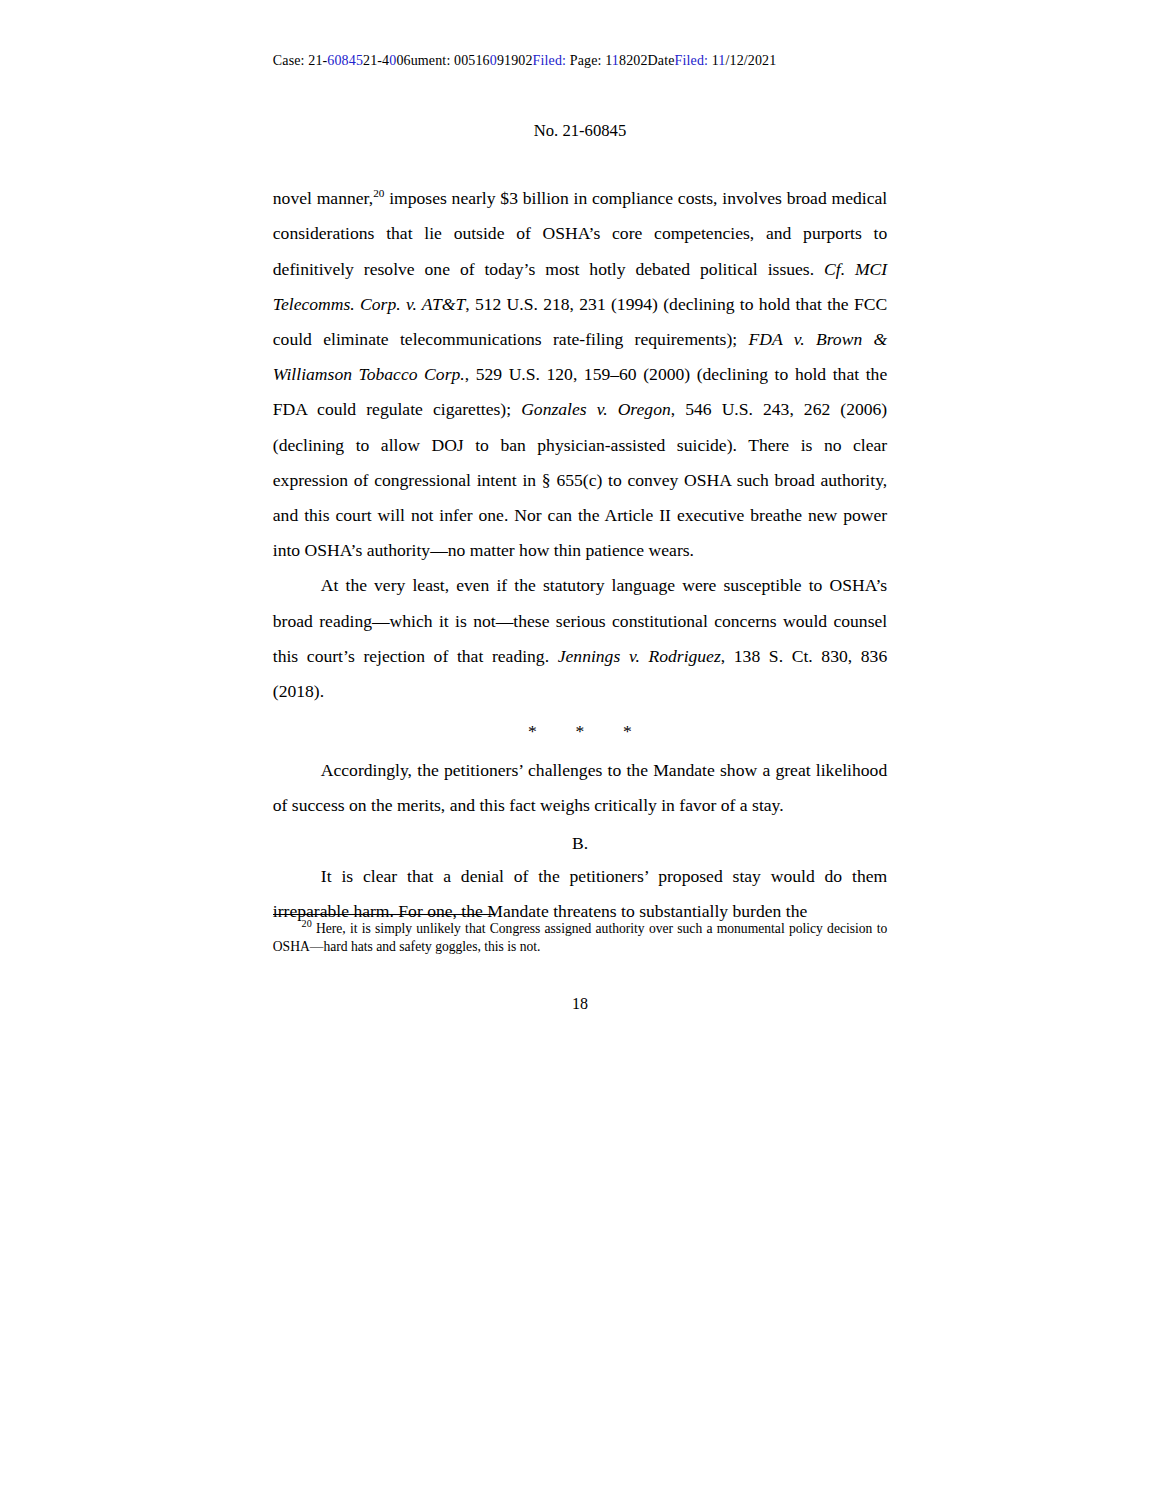Case: 21-6084521-4006ument: 00516091902Filed: Page: 118202 DateFiled: 11/12/2021
No. 21-60845
novel manner,20 imposes nearly $3 billion in compliance costs, involves broad medical considerations that lie outside of OSHA’s core competencies, and purports to definitively resolve one of today’s most hotly debated political issues. Cf. MCI Telecomms. Corp. v. AT&T, 512 U.S. 218, 231 (1994) (declining to hold that the FCC could eliminate telecommunications rate-filing requirements); FDA v. Brown & Williamson Tobacco Corp., 529 U.S. 120, 159–60 (2000) (declining to hold that the FDA could regulate cigarettes); Gonzales v. Oregon, 546 U.S. 243, 262 (2006) (declining to allow DOJ to ban physician-assisted suicide). There is no clear expression of congressional intent in § 655(c) to convey OSHA such broad authority, and this court will not infer one. Nor can the Article II executive breathe new power into OSHA’s authority—no matter how thin patience wears.
At the very least, even if the statutory language were susceptible to OSHA’s broad reading—which it is not—these serious constitutional concerns would counsel this court’s rejection of that reading. Jennings v. Rodriguez, 138 S. Ct. 830, 836 (2018).
***
Accordingly, the petitioners’ challenges to the Mandate show a great likelihood of success on the merits, and this fact weighs critically in favor of a stay.
B.
It is clear that a denial of the petitioners’ proposed stay would do them irreparable harm. For one, the Mandate threatens to substantially burden the
20 Here, it is simply unlikely that Congress assigned authority over such a monumental policy decision to OSHA—hard hats and safety goggles, this is not.
18